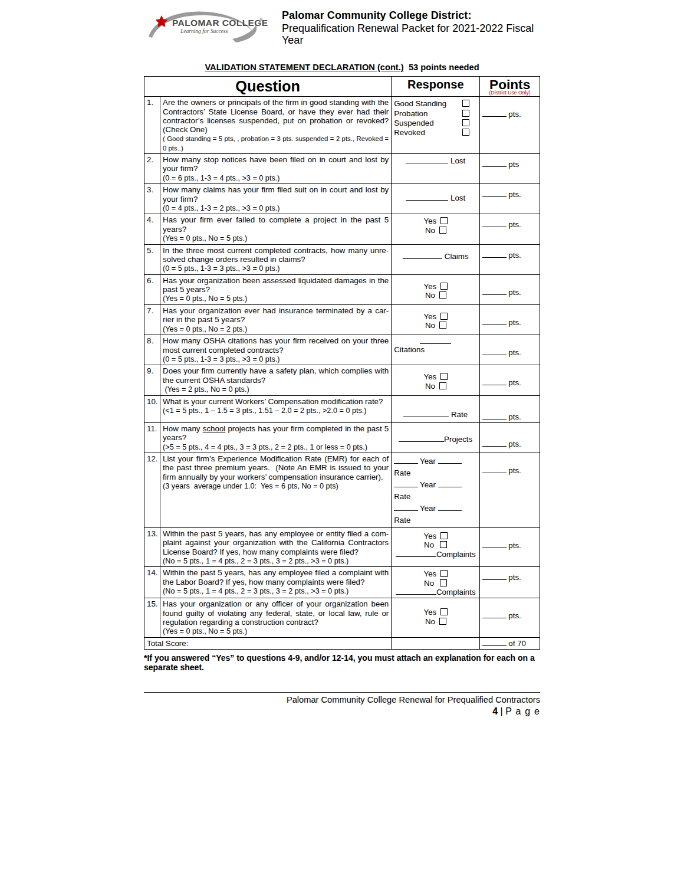PALOMAR COLLEGE ® Learning for Success
Palomar Community College District:
Prequalification Renewal Packet for 2021-2022 Fiscal Year
VALIDATION STATEMENT DECLARATION (cont.) 53 points needed
| Question | Response | Points (District Use Only) |
| --- | --- | --- |
| 1. | Are the owners or principals of the firm in good standing with the Contractors’ State License Board, or have they ever had their contractor’s licenses suspended, put on probation or revoked? (Check One) ( Good standing = 5 pts, , probation = 3 pts. suspended = 2 pts., Revoked = 0 pts..) | Good Standing Probation Suspended Revoked | pts. |
| 2. | How many stop notices have been filed on in court and lost by your firm? (0 = 6 pts., 1-3 = 4 pts., >3 = 0 pts.) | Lost | pts |
| 3. | How many claims has your firm filed suit on in court and lost by your firm? (0 = 4 pts., 1-3 = 2 pts., >3 = 0 pts.) | Lost | pts. |
| 4. | Has your firm ever failed to complete a project in the past 5 years? (Yes = 0 pts., No = 5 pts.) | Yes No | pts. |
| 5. | In the three most current completed contracts, how many unresolved change orders resulted in claims? (0 = 5 pts., 1-3 = 3 pts., >3 = 0 pts.) | Claims | pts. |
| 6. | Has your organization been assessed liquidated damages in the past 5 years? (Yes = 0 pts., No = 5 pts.) | Yes No | pts. |
| 7. | Has your organization ever had insurance terminated by a carrier in the past 5 years? (Yes = 0 pts., No = 2 pts.) | Yes No | pts. |
| 8. | How many OSHA citations has your firm received on your three most current completed contracts? (0 = 5 pts., 1-3 = 3 pts., >3 = 0 pts.) | Citations | pts. |
| 9. | Does your firm currently have a safety plan, which complies with the current OSHA standards? (Yes = 2 pts., No = 0 pts.) | Yes No | pts. |
| 10. | What is your current Workers’ Compensation modification rate? (<1 = 5 pts., 1 – 1.5 = 3 pts., 1.51 – 2.0 = 2 pts., >2.0 = 0 pts.) | Rate | pts. |
| 11. | How many school projects has your firm completed in the past 5 years? (>5 = 5 pts., 4 = 4 pts., 3 = 3 pts., 2 = 2 pts., 1 or less = 0 pts.) | Projects | pts. |
| 12. | List your firm’s Experience Modification Rate (EMR) for each of the past three premium years. (Note An EMR is issued to your firm annually by your workers’ compensation insurance carrier). (3 years average under 1.0: Yes = 6 pts, No = 0 pts) | Year Rate Year Rate Year Rate | pts. |
| 13. | Within the past 5 years, has any employee or entity filed a complaint against your organization with the California Contractors License Board? If yes, how many complaints were filed? (No = 5 pts., 1 = 4 pts., 2 = 3 pts., 3 = 2 pts., >3 = 0 pts.) | Yes No Complaints | pts. |
| 14. | Within the past 5 years, has any employee filed a complaint with the Labor Board? If yes, how many complaints were filed? (No = 5 pts., 1 = 4 pts., 2 = 3 pts., 3 = 2 pts., >3 = 0 pts.) | Yes No Complaints | pts. |
| 15. | Has your organization or any officer of your organization been found guilty of violating any federal, state, or local law, rule or regulation regarding a construction contract? (Yes = 0 pts., No = 5 pts.) | Yes No | pts. |
| Total Score: | | of 70 |
*If you answered “Yes” to questions 4-9, and/or 12-14, you must attach an explanation for each on a separate sheet.
Palomar Community College Renewal for Prequalified Contractors
4 | P a g e